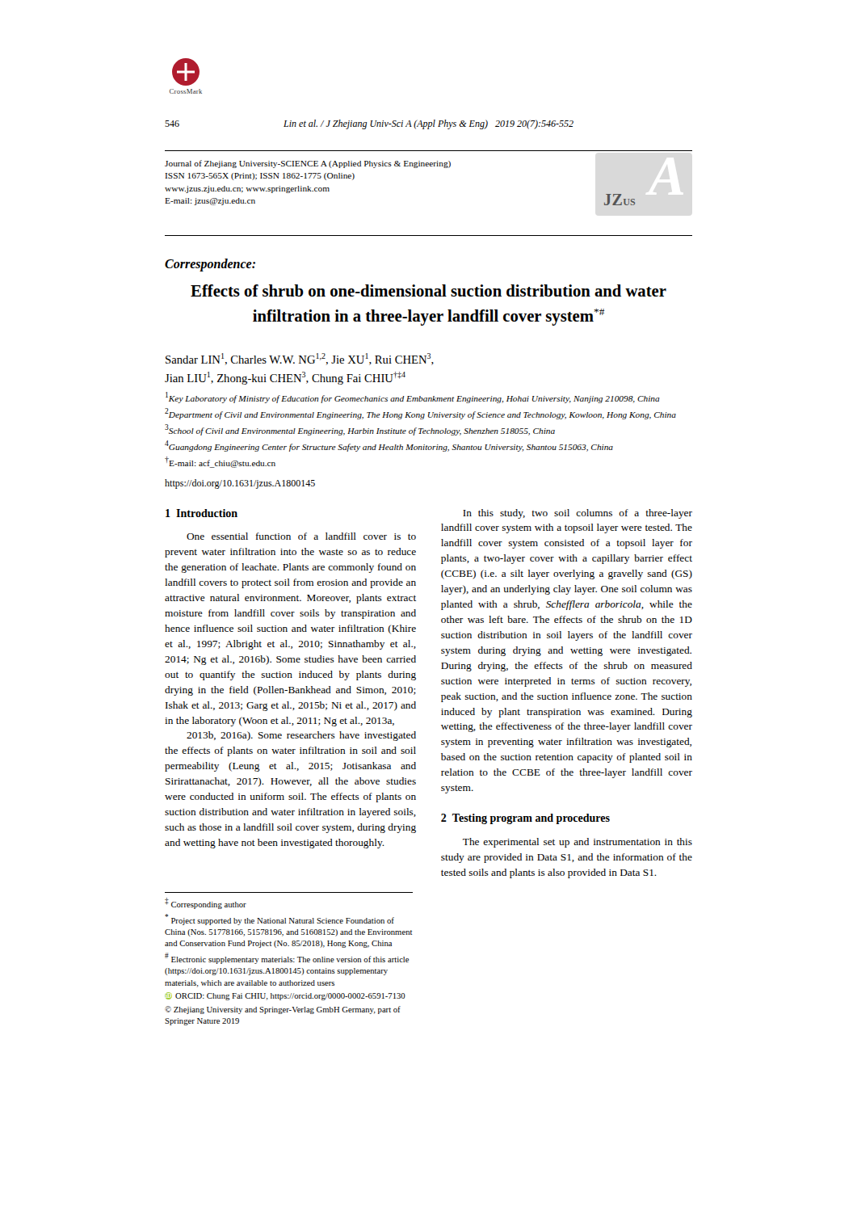CrossMark
546
Lin et al. / J Zhejiang Univ-Sci A (Appl Phys & Eng) 2019 20(7):546-552
Journal of Zhejiang University-SCIENCE A (Applied Physics & Engineering)
ISSN 1673-565X (Print); ISSN 1862-1775 (Online)
www.jzus.zju.edu.cn; www.springerlink.com
E-mail: jzus@zju.edu.cn
A
JZUS
Correspondence:
Effects of shrub on one-dimensional suction distribution and water infiltration in a three-layer landfill cover system*#
Sandar LIN1, Charles W.W. NG1,2, Jie XU1, Rui CHEN3,
Jian LIU1, Zhong-kui CHEN3, Chung Fai CHIU†‡4
1Key Laboratory of Ministry of Education for Geomechanics and Embankment Engineering, Hohai University, Nanjing 210098, China
2Department of Civil and Environmental Engineering, The Hong Kong University of Science and Technology, Kowloon, Hong Kong, China
3School of Civil and Environmental Engineering, Harbin Institute of Technology, Shenzhen 518055, China
4Guangdong Engineering Center for Structure Safety and Health Monitoring, Shantou University, Shantou 515063, China
†E-mail: acf_chiu@stu.edu.cn
https://doi.org/10.1631/jzus.A1800145
1 Introduction
One essential function of a landfill cover is to prevent water infiltration into the waste so as to reduce the generation of leachate. Plants are commonly found on landfill covers to protect soil from erosion and provide an attractive natural environment. Moreover, plants extract moisture from landfill cover soils by transpiration and hence influence soil suction and water infiltration (Khire et al., 1997; Albright et al., 2010; Sinnathamby et al., 2014; Ng et al., 2016b). Some studies have been carried out to quantify the suction induced by plants during drying in the field (Pollen-Bankhead and Simon, 2010; Ishak et al., 2013; Garg et al., 2015b; Ni et al., 2017) and in the laboratory (Woon et al., 2011; Ng et al., 2013a,
2013b, 2016a). Some researchers have investigated the effects of plants on water infiltration in soil and soil permeability (Leung et al., 2015; Jotisankasa and Sirirattanachat, 2017). However, all the above studies were conducted in uniform soil. The effects of plants on suction distribution and water infiltration in layered soils, such as those in a landfill soil cover system, during drying and wetting have not been investigated thoroughly.
In this study, two soil columns of a three-layer landfill cover system with a topsoil layer were tested. The landfill cover system consisted of a topsoil layer for plants, a two-layer cover with a capillary barrier effect (CCBE) (i.e. a silt layer overlying a gravelly sand (GS) layer), and an underlying clay layer. One soil column was planted with a shrub, Schefflera arboricola, while the other was left bare. The effects of the shrub on the 1D suction distribution in soil layers of the landfill cover system during drying and wetting were investigated. During drying, the effects of the shrub on measured suction were interpreted in terms of suction recovery, peak suction, and the suction influence zone. The suction induced by plant transpiration was examined. During wetting, the effectiveness of the three-layer landfill cover system in preventing water infiltration was investigated, based on the suction retention capacity of planted soil in relation to the CCBE of the three-layer landfill cover system.
2 Testing program and procedures
The experimental set up and instrumentation in this study are provided in Data S1, and the information of the tested soils and plants is also provided in Data S1.
‡ Corresponding author
* Project supported by the National Natural Science Foundation of China (Nos. 51778166, 51578196, and 51608152) and the Environment and Conservation Fund Project (No. 85/2018), Hong Kong, China
# Electronic supplementary materials: The online version of this article (https://doi.org/10.1631/jzus.A1800145) contains supplementary materials, which are available to authorized users
iD ORCID: Chung Fai CHIU, https://orcid.org/0000-0002-6591-7130
© Zhejiang University and Springer-Verlag GmbH Germany, part of Springer Nature 2019